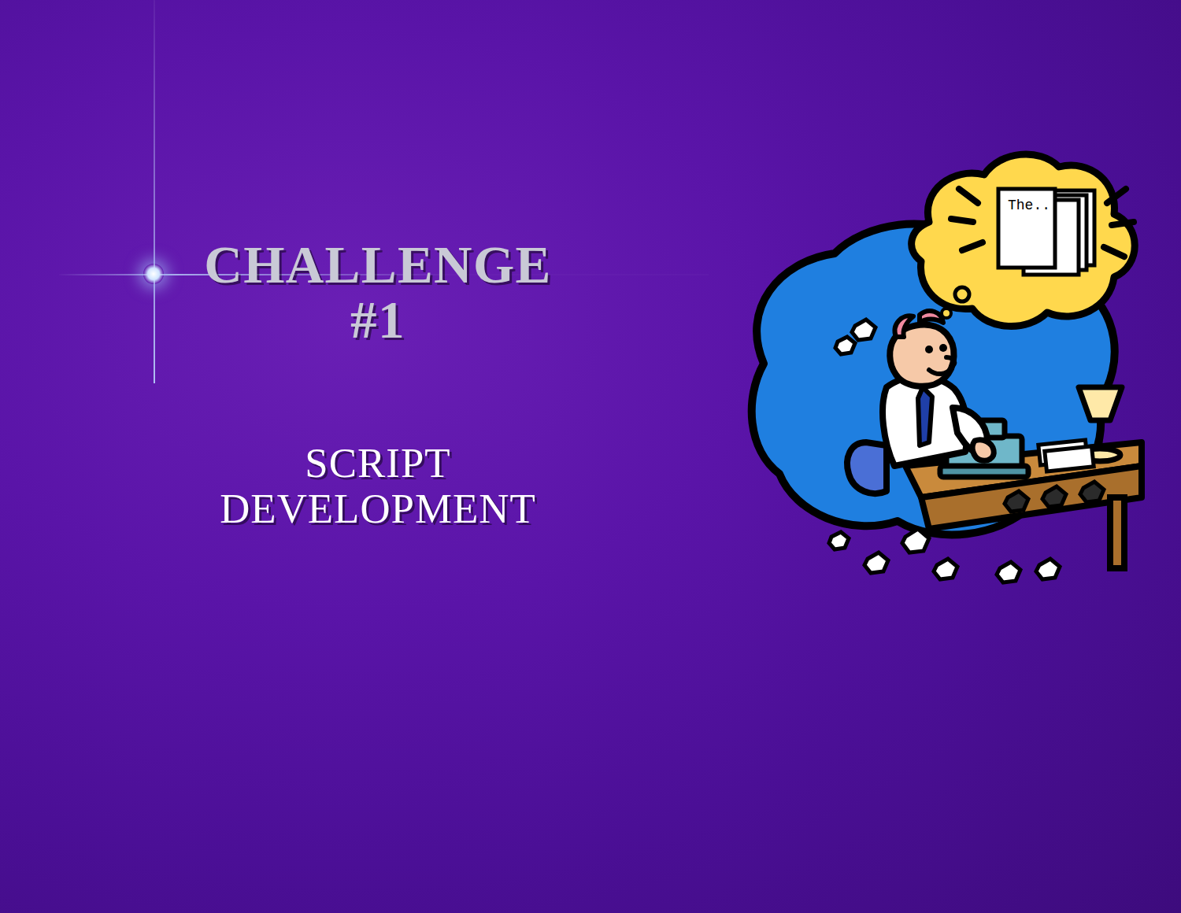Cartoon of a frustrated writer at a desk A man in a white shirt and tie sits at a desk with a typewriter, crumpled paper balls scattered around, and a thought bubble above him showing a stack of pages beginning with the word "The..." The...
Cartoon illustration of a frustrated writer at a typewriter with crumpled paper and a thought bubble containing a stack of pages labeled "The..."
CHALLENGE
#1
SCRIPT
DEVELOPMENT